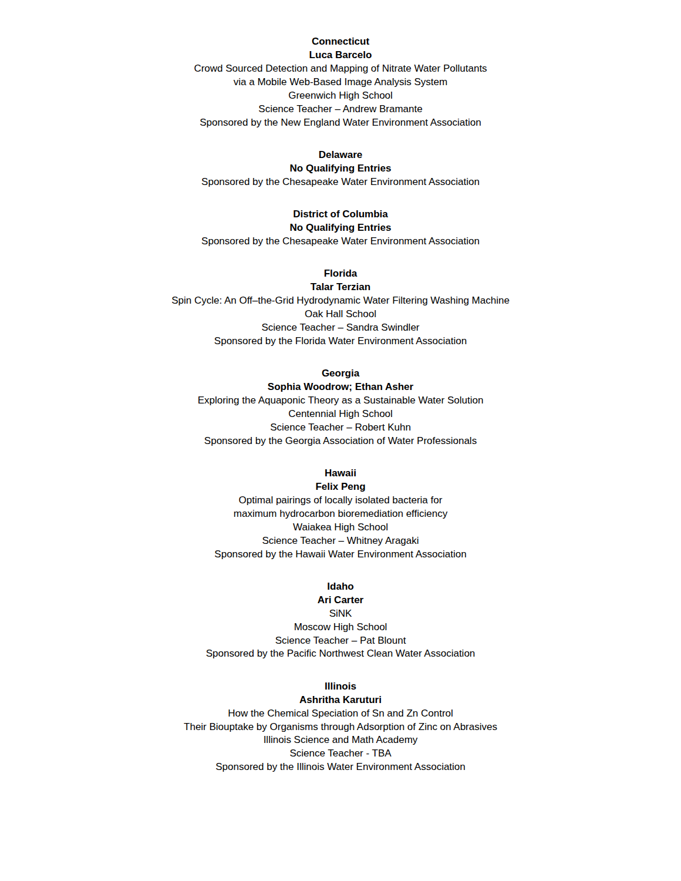Connecticut Luca Barcelo Crowd Sourced Detection and Mapping of Nitrate Water Pollutants via a Mobile Web-Based Image Analysis System Greenwich High School Science Teacher – Andrew Bramante Sponsored by the New England Water Environment Association
Delaware No Qualifying Entries Sponsored by the Chesapeake Water Environment Association
District of Columbia No Qualifying Entries Sponsored by the Chesapeake Water Environment Association
Florida Talar Terzian Spin Cycle: An Off–the-Grid Hydrodynamic Water Filtering Washing Machine Oak Hall School Science Teacher – Sandra Swindler Sponsored by the Florida Water Environment Association
Georgia Sophia Woodrow; Ethan Asher Exploring the Aquaponic Theory as a Sustainable Water Solution Centennial High School Science Teacher – Robert Kuhn Sponsored by the Georgia Association of Water Professionals
Hawaii Felix Peng Optimal pairings of locally isolated bacteria for maximum hydrocarbon bioremediation efficiency Waiakea High School Science Teacher – Whitney Aragaki Sponsored by the Hawaii Water Environment Association
Idaho Ari Carter SiNK Moscow High School Science Teacher – Pat Blount Sponsored by the Pacific Northwest Clean Water Association
Illinois Ashritha Karuturi How the Chemical Speciation of Sn and Zn Control Their Biouptake by Organisms through Adsorption of Zinc on Abrasives Illinois Science and Math Academy Science Teacher - TBA Sponsored by the Illinois Water Environment Association